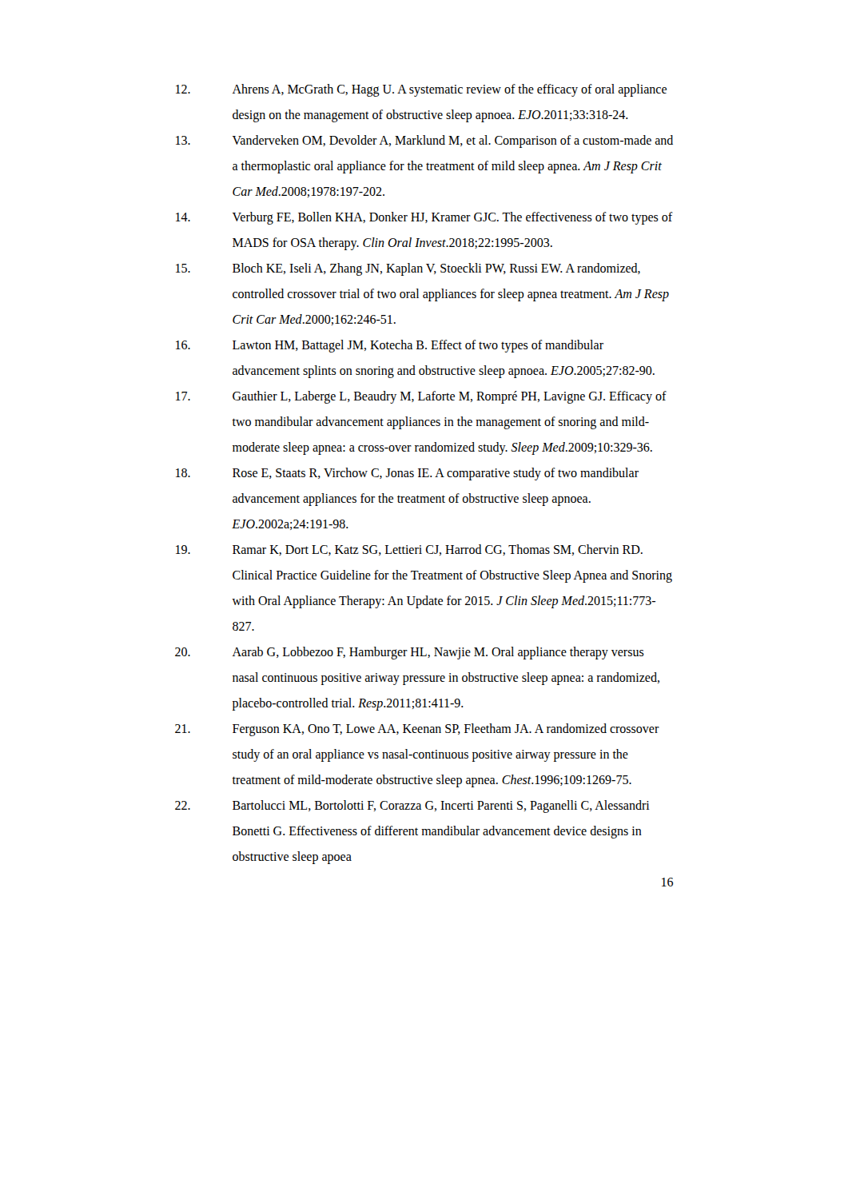12. Ahrens A, McGrath C, Hagg U. A systematic review of the efficacy of oral appliance design on the management of obstructive sleep apnoea. EJO.2011;33:318-24.
13. Vanderveken OM, Devolder A, Marklund M, et al. Comparison of a custom-made and a thermoplastic oral appliance for the treatment of mild sleep apnea. Am J Resp Crit Car Med.2008;1978:197-202.
14. Verburg FE, Bollen KHA, Donker HJ, Kramer GJC. The effectiveness of two types of MADS for OSA therapy. Clin Oral Invest.2018;22:1995-2003.
15. Bloch KE, Iseli A, Zhang JN, Kaplan V, Stoeckli PW, Russi EW. A randomized, controlled crossover trial of two oral appliances for sleep apnea treatment. Am J Resp Crit Car Med.2000;162:246-51.
16. Lawton HM, Battagel JM, Kotecha B. Effect of two types of mandibular advancement splints on snoring and obstructive sleep apnoea. EJO.2005;27:82-90.
17. Gauthier L, Laberge L, Beaudry M, Laforte M, Rompré PH, Lavigne GJ. Efficacy of two mandibular advancement appliances in the management of snoring and mild-moderate sleep apnea: a cross-over randomized study. Sleep Med.2009;10:329-36.
18. Rose E, Staats R, Virchow C, Jonas IE. A comparative study of two mandibular advancement appliances for the treatment of obstructive sleep apnoea. EJO.2002a;24:191-98.
19. Ramar K, Dort LC, Katz SG, Lettieri CJ, Harrod CG, Thomas SM, Chervin RD. Clinical Practice Guideline for the Treatment of Obstructive Sleep Apnea and Snoring with Oral Appliance Therapy: An Update for 2015. J Clin Sleep Med.2015;11:773-827.
20. Aarab G, Lobbezoo F, Hamburger HL, Nawjie M. Oral appliance therapy versus nasal continuous positive ariway pressure in obstructive sleep apnea: a randomized, placebo-controlled trial. Resp.2011;81:411-9.
21. Ferguson KA, Ono T, Lowe AA, Keenan SP, Fleetham JA. A randomized crossover study of an oral appliance vs nasal-continuous positive airway pressure in the treatment of mild-moderate obstructive sleep apnea. Chest.1996;109:1269-75.
22. Bartolucci ML, Bortolotti F, Corazza G, Incerti Parenti S, Paganelli C, Alessandri Bonetti G. Effectiveness of different mandibular advancement device designs in obstructive sleep apoea
16